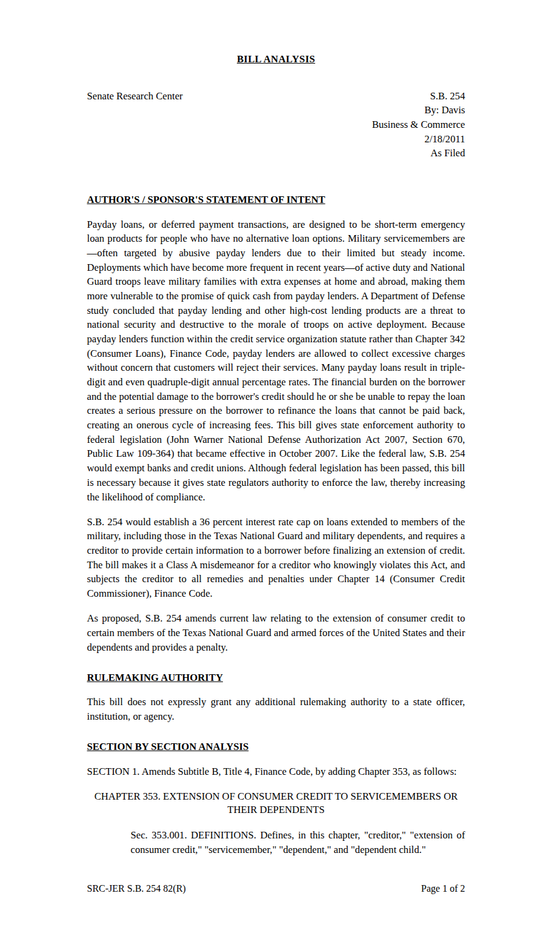BILL ANALYSIS
Senate Research Center
S.B. 254
By: Davis
Business & Commerce
2/18/2011
As Filed
AUTHOR'S / SPONSOR'S STATEMENT OF INTENT
Payday loans, or deferred payment transactions, are designed to be short-term emergency loan products for people who have no alternative loan options. Military servicemembers are—often targeted by abusive payday lenders due to their limited but steady income. Deployments which have become more frequent in recent years—of active duty and National Guard troops leave military families with extra expenses at home and abroad, making them more vulnerable to the promise of quick cash from payday lenders. A Department of Defense study concluded that payday lending and other high-cost lending products are a threat to national security and destructive to the morale of troops on active deployment. Because payday lenders function within the credit service organization statute rather than Chapter 342 (Consumer Loans), Finance Code, payday lenders are allowed to collect excessive charges without concern that customers will reject their services. Many payday loans result in triple-digit and even quadruple-digit annual percentage rates. The financial burden on the borrower and the potential damage to the borrower's credit should he or she be unable to repay the loan creates a serious pressure on the borrower to refinance the loans that cannot be paid back, creating an onerous cycle of increasing fees. This bill gives state enforcement authority to federal legislation (John Warner National Defense Authorization Act 2007, Section 670, Public Law 109-364) that became effective in October 2007. Like the federal law, S.B. 254 would exempt banks and credit unions. Although federal legislation has been passed, this bill is necessary because it gives state regulators authority to enforce the law, thereby increasing the likelihood of compliance.
S.B. 254 would establish a 36 percent interest rate cap on loans extended to members of the military, including those in the Texas National Guard and military dependents, and requires a creditor to provide certain information to a borrower before finalizing an extension of credit. The bill makes it a Class A misdemeanor for a creditor who knowingly violates this Act, and subjects the creditor to all remedies and penalties under Chapter 14 (Consumer Credit Commissioner), Finance Code.
As proposed, S.B. 254 amends current law relating to the extension of consumer credit to certain members of the Texas National Guard and armed forces of the United States and their dependents and provides a penalty.
RULEMAKING AUTHORITY
This bill does not expressly grant any additional rulemaking authority to a state officer, institution, or agency.
SECTION BY SECTION ANALYSIS
SECTION 1. Amends Subtitle B, Title 4, Finance Code, by adding Chapter 353, as follows:
CHAPTER 353. EXTENSION OF CONSUMER CREDIT TO SERVICEMEMBERS OR
THEIR DEPENDENTS
Sec. 353.001. DEFINITIONS. Defines, in this chapter, "creditor," "extension of consumer credit," "servicemember," "dependent," and "dependent child."
SRC-JER S.B. 254 82(R)
Page 1 of 2